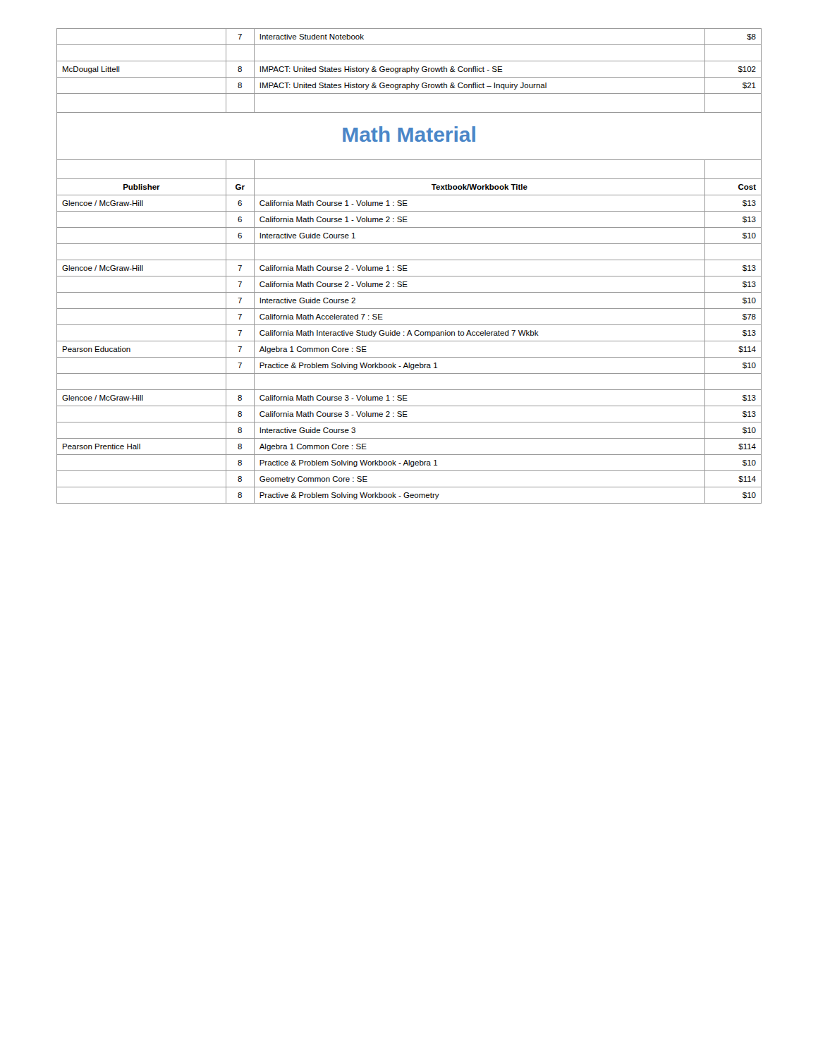| | 7 | Interactive Student Notebook | $8 |
| McDougal Littell | 8 | IMPACT: United States History & Geography Growth & Conflict - SE | $102 |
| | 8 | IMPACT: United States History & Geography Growth & Conflict – Inquiry Journal | $21 |
| Math Material |
| Publisher | Gr | Textbook/Workbook Title | Cost |
| Glencoe / McGraw-Hill | 6 | California Math Course 1 - Volume 1 : SE | $13 |
| | 6 | California Math Course 1 - Volume 2 : SE | $13 |
| | 6 | Interactive Guide Course 1 | $10 |
| Glencoe / McGraw-Hill | 7 | California Math Course 2 - Volume 1 : SE | $13 |
| | 7 | California Math Course 2 - Volume 2 : SE | $13 |
| | 7 | Interactive Guide Course 2 | $10 |
| | 7 | California Math Accelerated 7 : SE | $78 |
| | 7 | California Math Interactive Study Guide : A Companion to Accelerated 7 Wkbk | $13 |
| Pearson Education | 7 | Algebra 1 Common Core : SE | $114 |
| | 7 | Practice & Problem Solving Workbook - Algebra 1 | $10 |
| Glencoe / McGraw-Hill | 8 | California Math Course 3 - Volume 1 : SE | $13 |
| | 8 | California Math Course 3 - Volume 2 : SE | $13 |
| | 8 | Interactive Guide Course 3 | $10 |
| Pearson Prentice Hall | 8 | Algebra 1 Common Core : SE | $114 |
| | 8 | Practice & Problem Solving Workbook - Algebra 1 | $10 |
| | 8 | Geometry Common Core : SE | $114 |
| | 8 | Practive & Problem Solving Workbook - Geometry | $10 |